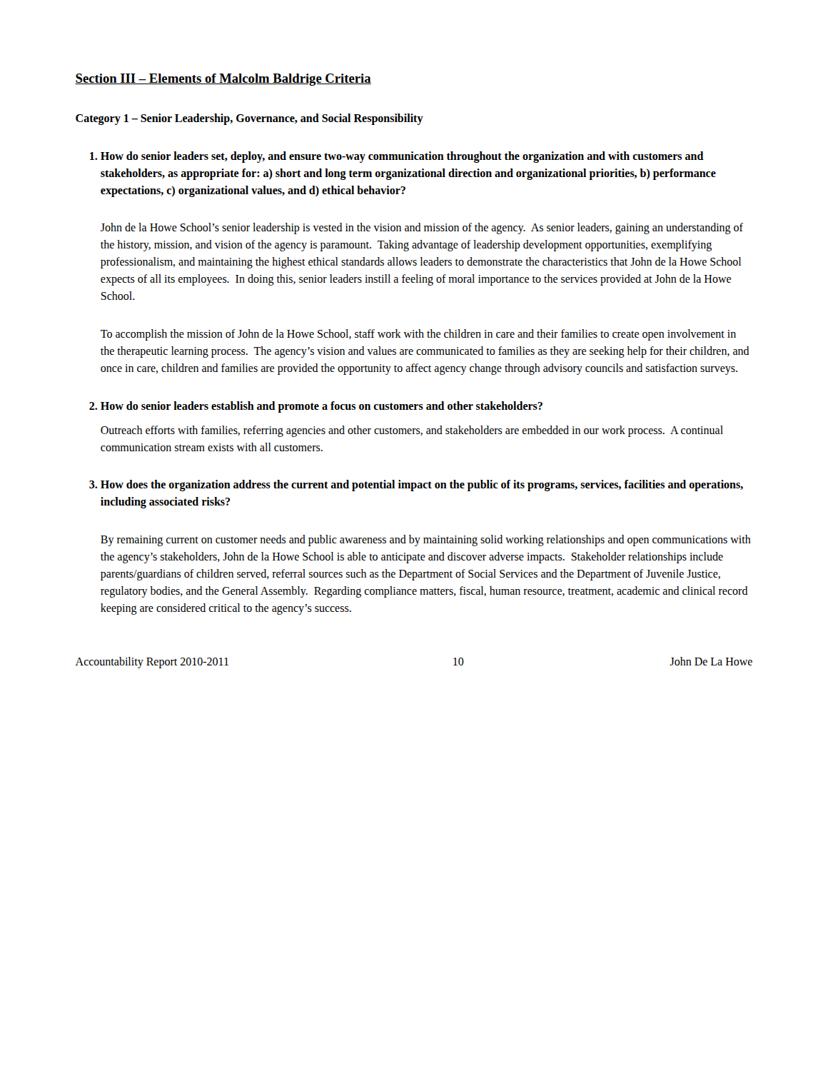Section III – Elements of Malcolm Baldrige Criteria
Category 1 – Senior Leadership, Governance, and Social Responsibility
How do senior leaders set, deploy, and ensure two-way communication throughout the organization and with customers and stakeholders, as appropriate for: a) short and long term organizational direction and organizational priorities, b) performance expectations, c) organizational values, and d) ethical behavior?
John de la Howe School’s senior leadership is vested in the vision and mission of the agency. As senior leaders, gaining an understanding of the history, mission, and vision of the agency is paramount. Taking advantage of leadership development opportunities, exemplifying professionalism, and maintaining the highest ethical standards allows leaders to demonstrate the characteristics that John de la Howe School expects of all its employees. In doing this, senior leaders instill a feeling of moral importance to the services provided at John de la Howe School.
To accomplish the mission of John de la Howe School, staff work with the children in care and their families to create open involvement in the therapeutic learning process. The agency’s vision and values are communicated to families as they are seeking help for their children, and once in care, children and families are provided the opportunity to affect agency change through advisory councils and satisfaction surveys.
How do senior leaders establish and promote a focus on customers and other stakeholders?
Outreach efforts with families, referring agencies and other customers, and stakeholders are embedded in our work process. A continual communication stream exists with all customers.
How does the organization address the current and potential impact on the public of its programs, services, facilities and operations, including associated risks?
By remaining current on customer needs and public awareness and by maintaining solid working relationships and open communications with the agency’s stakeholders, John de la Howe School is able to anticipate and discover adverse impacts. Stakeholder relationships include parents/guardians of children served, referral sources such as the Department of Social Services and the Department of Juvenile Justice, regulatory bodies, and the General Assembly. Regarding compliance matters, fiscal, human resource, treatment, academic and clinical record keeping are considered critical to the agency’s success.
Accountability Report 2010-2011
10
John De La Howe